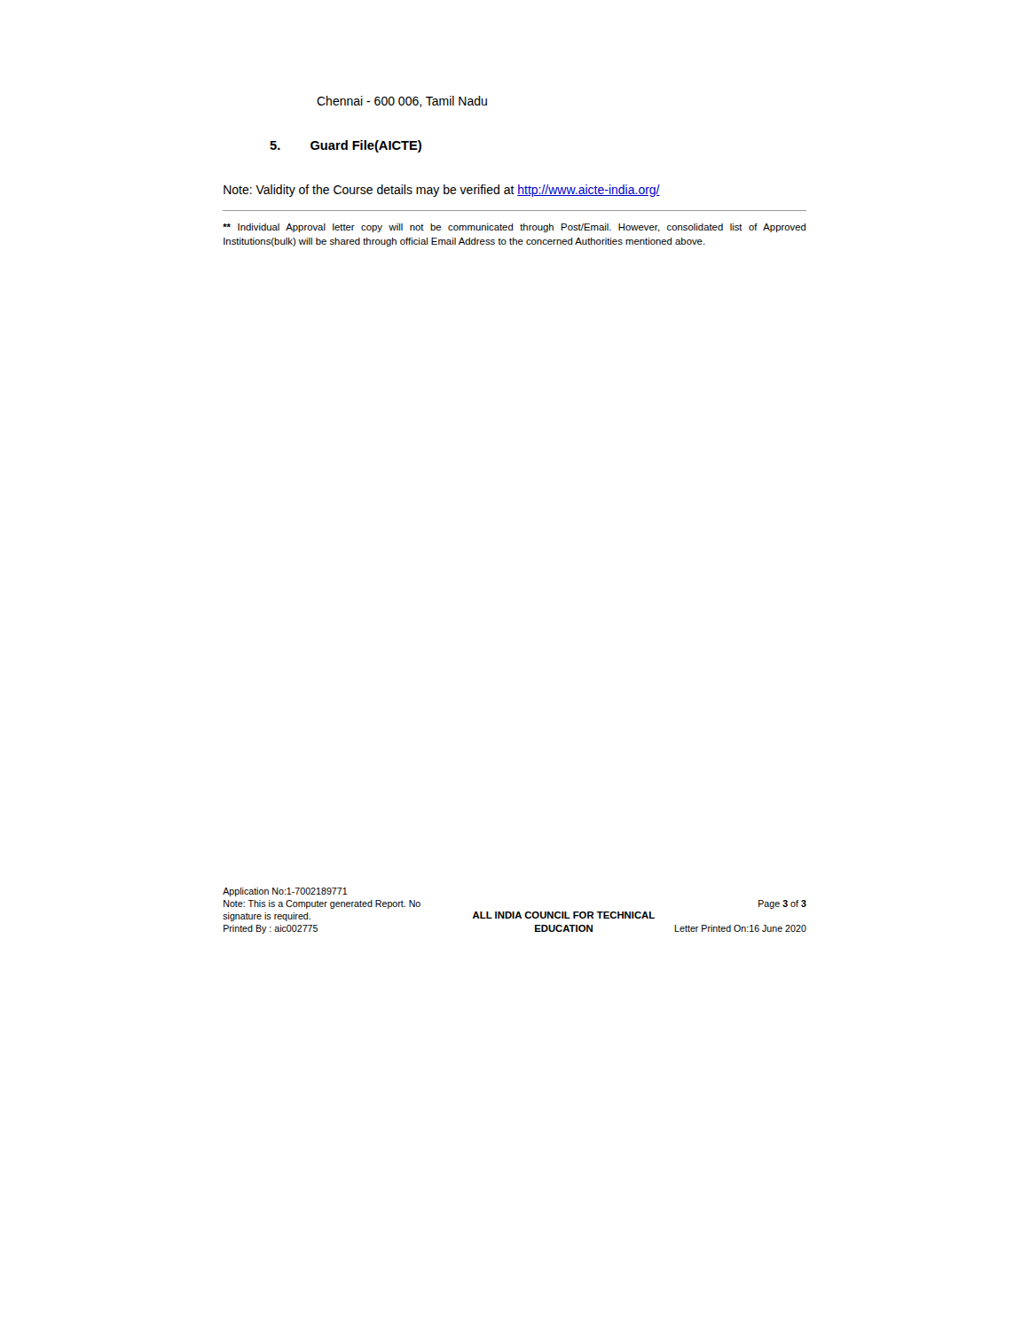Chennai - 600 006, Tamil Nadu
5.
Guard File(AICTE)
Note: Validity of the Course details may be verified at http://www.aicte-india.org/
** Individual Approval letter copy will not be communicated through Post/Email. However, consolidated list of Approved Institutions(bulk) will be shared through official Email Address to the concerned Authorities mentioned above.
Application No:1-7002189771
Note: This is a Computer generated Report. No signature is required.
Printed By : aic002775
ALL INDIA COUNCIL FOR TECHNICAL EDUCATION
Page 3 of 3
Letter Printed On:16 June 2020